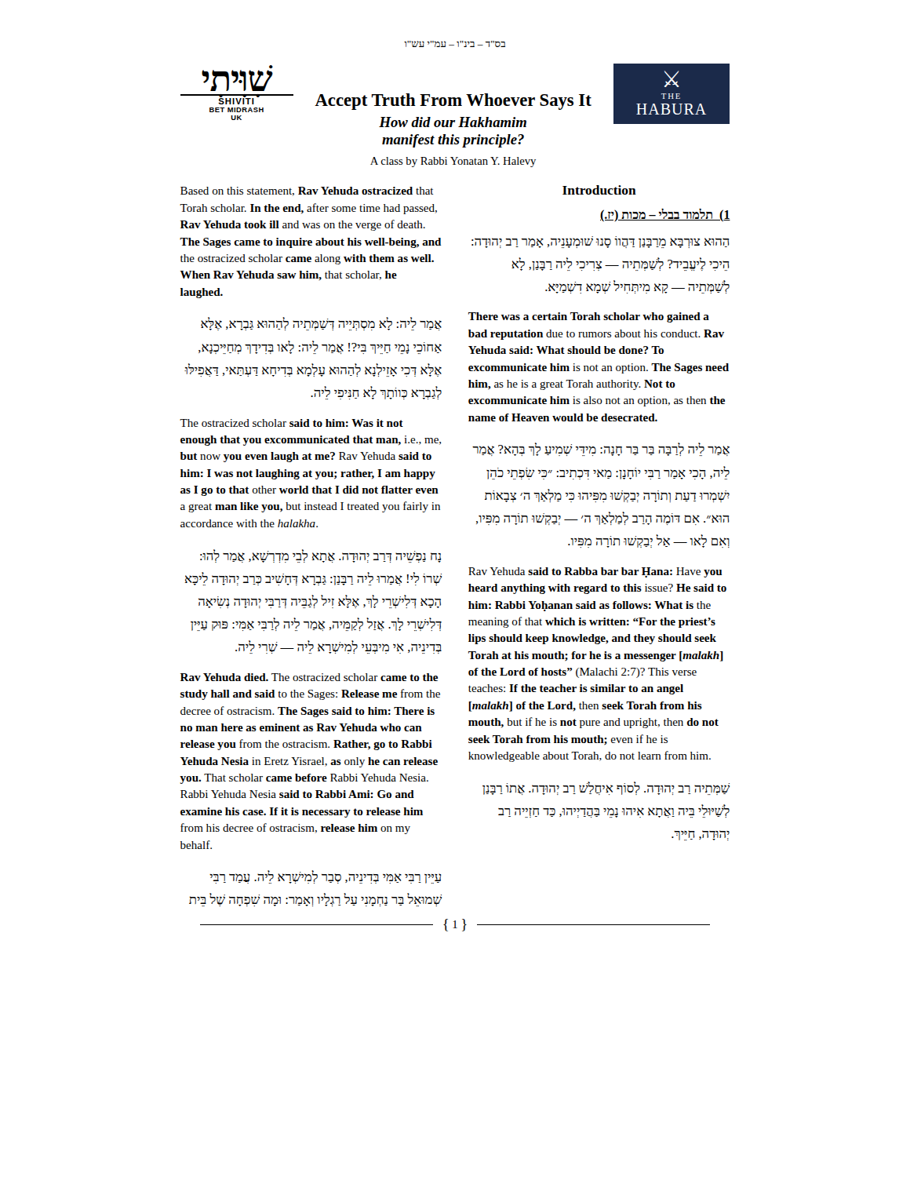בס"ד – בינ"ו – עמ"י עש"ו
שִׁוִּיתִי
SHIVITI
BET MIDRASH
UK
Accept Truth From Whoever Says It
How did our Hakhamim
manifest this principle?
A class by Rabbi Yonatan Y. Halevy
⚔
THE
HABURA
Introduction
1) תלמוד בבלי – מכות (יז.)
הַהוּא צוּרְבָּא מֵרַבָּנַן דַּהֲווֹ סָנוּ שׁוּמְעָנֵיה, אָמַר רַב יְהוּדָה: הֵיכִי לֶיעֱבֵיד? לְשַׁמְּתֵיה — צְרִיכִי לֵיה רַבָּנַן, לָא לְשַׁמְּתֵיה — קָא מִיתְּחִיל שְׁמָא דִשְׁמַיָּא.
There was a certain Torah scholar who gained a bad reputation due to rumors about his conduct. Rav Yehuda said: What should be done? To excommunicate him is not an option. The Sages need him, as he is a great Torah authority. Not to excommunicate him is also not an option, as then the name of Heaven would be desecrated.
אֲמַר לֵיה לְרַבָּה בַּר בַּר חָנָה: מִידֵּי שְׁמִיעַ לָךְ בְּהָא? אֲמַר לֵיה, הָכִי אָמַר רַבִּי יוֹחָנָן: מַאי דִּכְתִיב: ״כִּי שִׂפְתֵי כֹהֵן יִשְׁמְרוּ דַעַת וְתוֹרָה יְבַקְשׁוּ מִפִּיהוּ כִּי מַלְאַךְ ה׳ צְבָאוֹת הוּא״. אִם דּוֹמֶה הָרַב לְמַלְאַךְ ה׳ — יְבַקְשׁוּ תוֹרָה מִפִּיו, וְאִם לָאו — אַל יְבַקְשׁוּ תוֹרָה מִפִּיו.
Rav Yehuda said to Rabba bar bar Ḥana: Have you heard anything with regard to this issue? He said to him: Rabbi Yoḥanan said as follows: What is the meaning of that which is written: “For the priest’s lips should keep knowledge, and they should seek Torah at his mouth; for he is a messenger [malakh] of the Lord of hosts” (Malachi 2:7)? This verse teaches: If the teacher is similar to an angel [malakh] of the Lord, then seek Torah from his mouth, but if he is not pure and upright, then do not seek Torah from his mouth; even if he is knowledgeable about Torah, do not learn from him.
שַׁמְּתֵיה רַב יְהוּדָה. לְסוֹף אִיחֲלַשׁ רַב יְהוּדָה. אֲתוֹ רַבָּנַן לְשַׁיּוּלֵי בֵּיה וַאֲתָא אִיהוּ נָמֵי בַּהֲדַיְיהוּ, כַּד חַזְיֵיה רַב יְהוּדָה, חַיֵּיךְ.
Based on this statement, Rav Yehuda ostracized that Torah scholar. In the end, after some time had passed, Rav Yehuda took ill and was on the verge of death. The Sages came to inquire about his well-being, and the ostracized scholar came along with them as well. When Rav Yehuda saw him, that scholar, he laughed.
אֲמַר לֵיה: לָא מִסְתְּיֵיה דְּשַׁמְּתֵיה לְהַהוּא גַּבְרָא, אֶלָּא אַחוֹכֵי נָמֵי חַיֵּיךְ בִּי?! אֲמַר לֵיה: לָאו בְּדִידָךְ מְחַיֵּיכְנָא, אֶלָּא דְּכִי אָזֵילְנָא לְהַהוּא עָלְמָא בְּדִיחָא דַּעְתַּאי, דַּאֲפִילּוּ לְגַבְרָא כְּווֹתָךְ לָא חַנִּיפִי לֵיה.
The ostracized scholar said to him: Was it not enough that you excommunicated that man, i.e., me, but now you even laugh at me? Rav Yehuda said to him: I was not laughing at you; rather, I am happy as I go to that other world that I did not flatter even a great man like you, but instead I treated you fairly in accordance with the halakha.
נָח נַפְשֵׁיה דְּרַב יְהוּדָה. אֲתָא לְבֵי מִדְרְשָׁא, אֲמַר לְהוּ: שְׁרוֹ לִי! אֲמַרוּ לֵיה רַבָּנַן: גַּבְרָא דְּחָשִׁיב כְּרַב יְהוּדָה לֵיכָּא הָכָא דְּלִישְׁרֵי לָךְ, אֶלָּא זִיל לְגַבֵּיה דְּרַבִּי יְהוּדָה נְשִׂיאָה דְּלִישְׁרֵי לָךְ. אֲזַל לְקַמֵּיה, אֲמַר לֵיה לְרַבִּי אַמִּי: פּוּק עַיֵּין בְּדִינֵיה, אִי מִיבְּעֵי לְמִישְׁרָא לֵיה — שְׁרִי לֵיה.
Rav Yehuda died. The ostracized scholar came to the study hall and said to the Sages: Release me from the decree of ostracism. The Sages said to him: There is no man here as eminent as Rav Yehuda who can release you from the ostracism. Rather, go to Rabbi Yehuda Nesia in Eretz Yisrael, as only he can release you. That scholar came before Rabbi Yehuda Nesia. Rabbi Yehuda Nesia said to Rabbi Ami: Go and examine his case. If it is necessary to release him from his decree of ostracism, release him on my behalf.
עַיֵּין רַבִּי אַמִּי בְּדִינֵיה, סְבַר לְמִישְׁרָא לֵיה. עֲמַד רַבִּי שְׁמוּאֵל בַּר נַחְמָנִי עַל רַגְלָיו וְאָמַר: וּמָה שִׁפְחָה שֶׁל בֵּית
{ 1 }